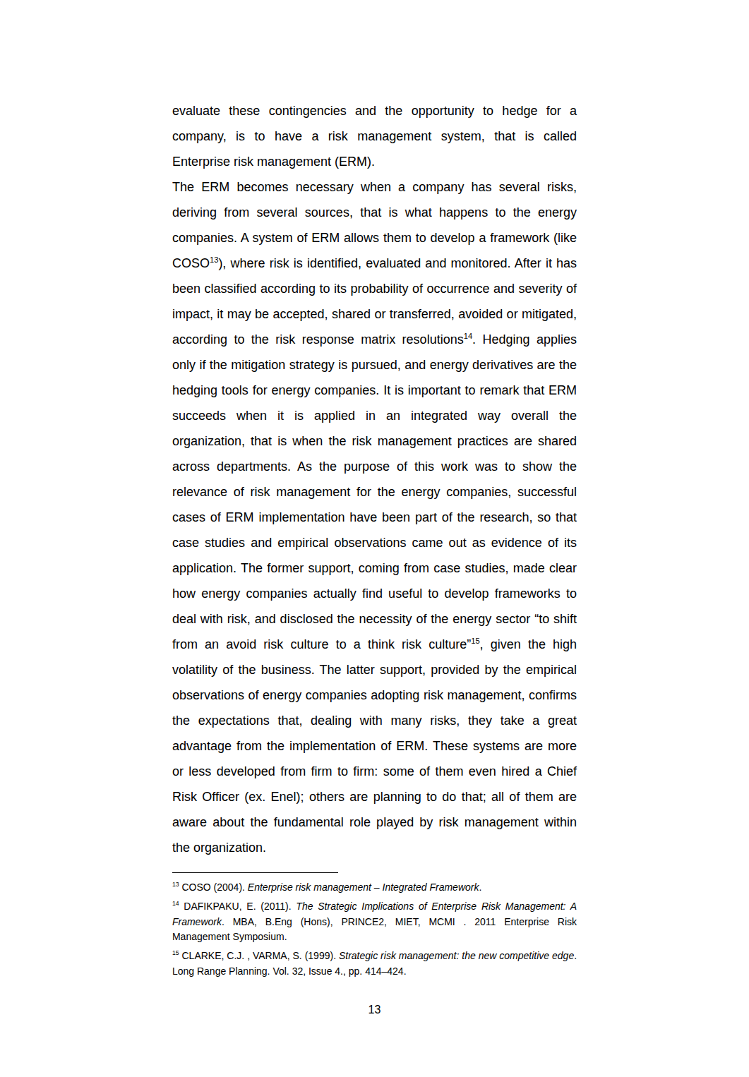evaluate these contingencies and the opportunity to hedge for a company, is to have a risk management system, that is called Enterprise risk management (ERM).
The ERM becomes necessary when a company has several risks, deriving from several sources, that is what happens to the energy companies. A system of ERM allows them to develop a framework (like COSO13), where risk is identified, evaluated and monitored. After it has been classified according to its probability of occurrence and severity of impact, it may be accepted, shared or transferred, avoided or mitigated, according to the risk response matrix resolutions14. Hedging applies only if the mitigation strategy is pursued, and energy derivatives are the hedging tools for energy companies. It is important to remark that ERM succeeds when it is applied in an integrated way overall the organization, that is when the risk management practices are shared across departments. As the purpose of this work was to show the relevance of risk management for the energy companies, successful cases of ERM implementation have been part of the research, so that case studies and empirical observations came out as evidence of its application. The former support, coming from case studies, made clear how energy companies actually find useful to develop frameworks to deal with risk, and disclosed the necessity of the energy sector “to shift from an avoid risk culture to a think risk culture”15, given the high volatility of the business. The latter support, provided by the empirical observations of energy companies adopting risk management, confirms the expectations that, dealing with many risks, they take a great advantage from the implementation of ERM. These systems are more or less developed from firm to firm: some of them even hired a Chief Risk Officer (ex. Enel); others are planning to do that; all of them are aware about the fundamental role played by risk management within the organization.
13 COSO (2004). Enterprise risk management – Integrated Framework.
14 DAFIKPAKU, E. (2011). The Strategic Implications of Enterprise Risk Management: A Framework. MBA, B.Eng (Hons), PRINCE2, MIET, MCMI . 2011 Enterprise Risk Management Symposium.
15 CLARKE, C.J. , VARMA, S. (1999). Strategic risk management: the new competitive edge. Long Range Planning. Vol. 32, Issue 4., pp. 414–424.
13